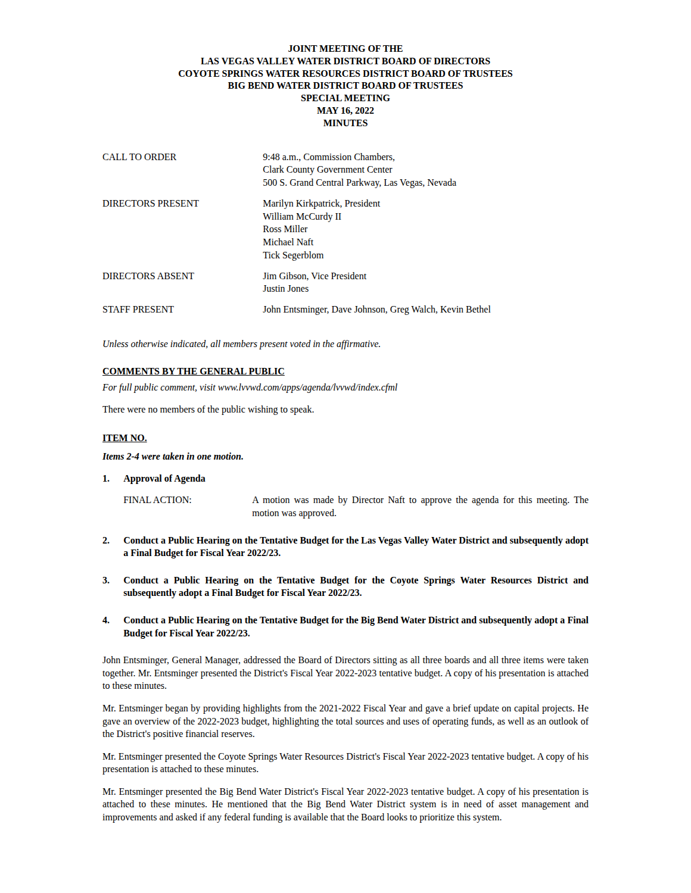JOINT MEETING OF THE
LAS VEGAS VALLEY WATER DISTRICT BOARD OF DIRECTORS
COYOTE SPRINGS WATER RESOURCES DISTRICT BOARD OF TRUSTEES
BIG BEND WATER DISTRICT BOARD OF TRUSTEES
SPECIAL MEETING
MAY 16, 2022
MINUTES
| Call to Order | 9:48 a.m., Commission Chambers, Clark County Government Center 500 S. Grand Central Parkway, Las Vegas, Nevada |
| Directors Present | Marilyn Kirkpatrick, President William McCurdy II Ross Miller Michael Naft Tick Segerblom |
| Directors Absent | Jim Gibson, Vice President Justin Jones |
| Staff Present | John Entsminger, Dave Johnson, Greg Walch, Kevin Bethel |
Unless otherwise indicated, all members present voted in the affirmative.
Comments by the General Public
For full public comment, visit www.lvvwd.com/apps/agenda/lvvwd/index.cfml
There were no members of the public wishing to speak.
ITEM NO.
Items 2-4 were taken in one motion.
Approval of Agenda
Final Action:
A motion was made by Director Naft to approve the agenda for this meeting. The motion was approved.
Conduct a Public Hearing on the Tentative Budget for the Las Vegas Valley Water District and subsequently adopt a Final Budget for Fiscal Year 2022/23.
Conduct a Public Hearing on the Tentative Budget for the Coyote Springs Water Resources District and subsequently adopt a Final Budget for Fiscal Year 2022/23.
Conduct a Public Hearing on the Tentative Budget for the Big Bend Water District and subsequently adopt a Final Budget for Fiscal Year 2022/23.
John Entsminger, General Manager, addressed the Board of Directors sitting as all three boards and all three items were taken together. Mr. Entsminger presented the District's Fiscal Year 2022-2023 tentative budget. A copy of his presentation is attached to these minutes.
Mr. Entsminger began by providing highlights from the 2021-2022 Fiscal Year and gave a brief update on capital projects. He gave an overview of the 2022-2023 budget, highlighting the total sources and uses of operating funds, as well as an outlook of the District's positive financial reserves.
Mr. Entsminger presented the Coyote Springs Water Resources District's Fiscal Year 2022-2023 tentative budget. A copy of his presentation is attached to these minutes.
Mr. Entsminger presented the Big Bend Water District's Fiscal Year 2022-2023 tentative budget. A copy of his presentation is attached to these minutes. He mentioned that the Big Bend Water District system is in need of asset management and improvements and asked if any federal funding is available that the Board looks to prioritize this system.